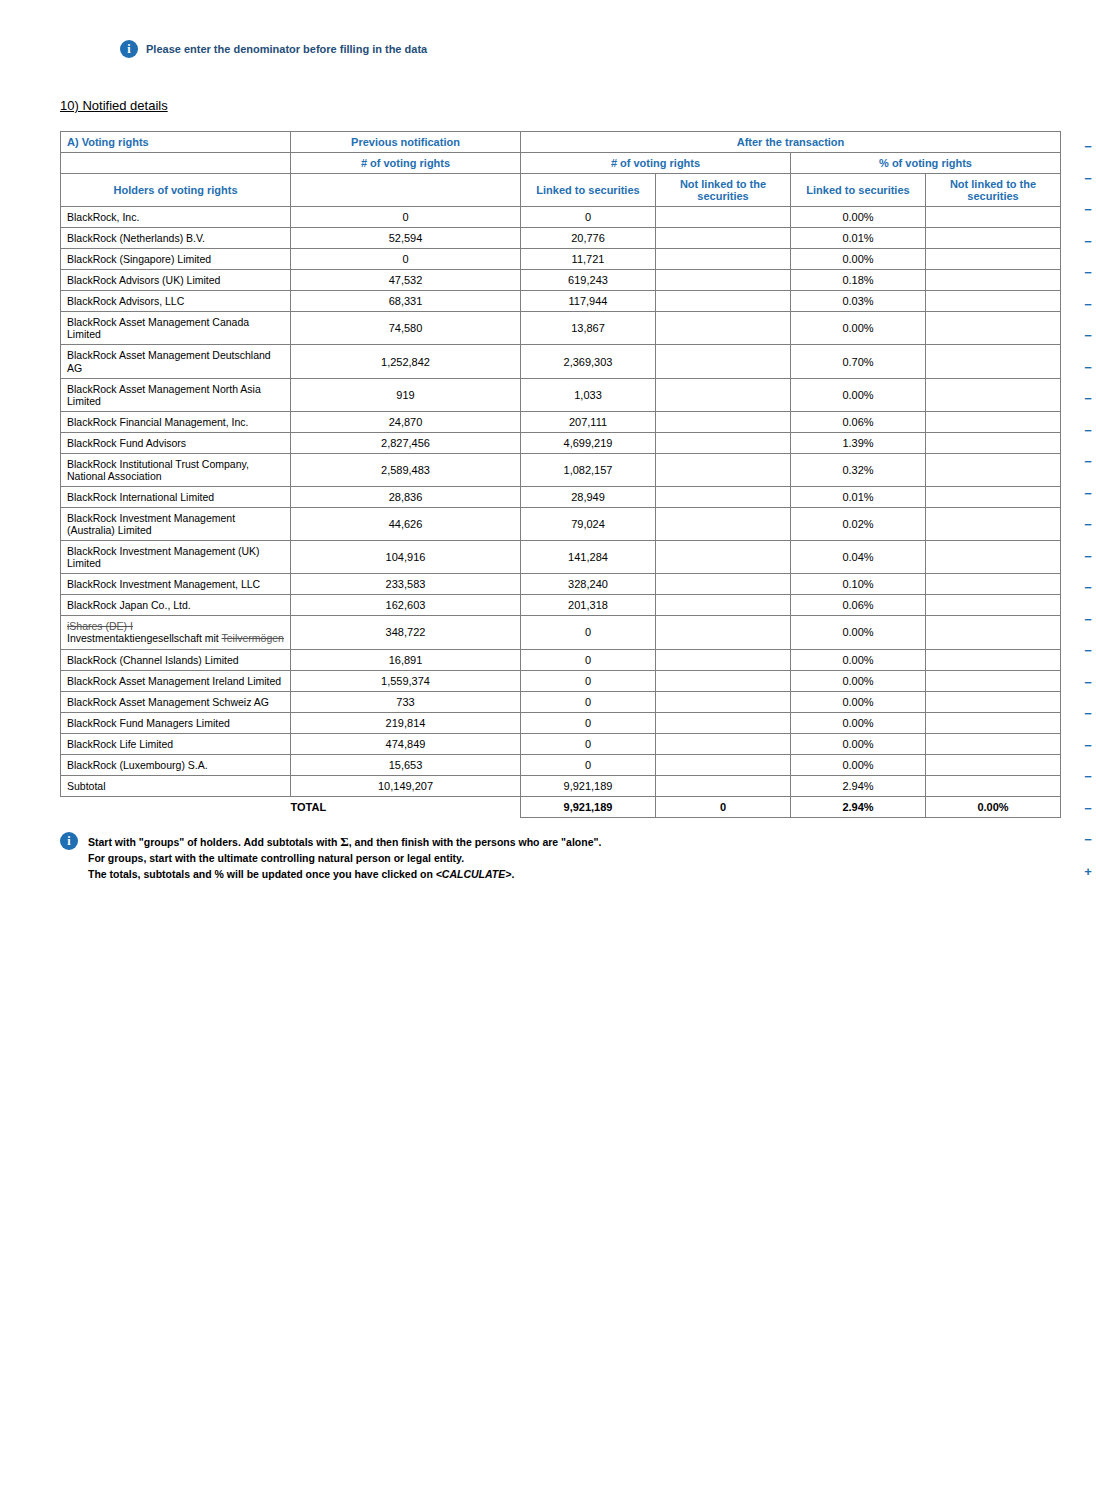i
Please enter the denominator before filling in the data
10) Notified details
| A) Voting rights | Previous notification | After the transaction |
| --- | --- | --- |
| | # of voting rights | # of voting rights | % of voting rights |
| Holders of voting rights | | Linked to securities | Not linked to the securities | Linked to securities | Not linked to the securities |
| BlackRock, Inc. | 0 | 0 | | 0.00% | |
| BlackRock (Netherlands) B.V. | 52,594 | 20,776 | | 0.01% | |
| BlackRock (Singapore) Limited | 0 | 11,721 | | 0.00% | |
| BlackRock Advisors (UK) Limited | 47,532 | 619,243 | | 0.18% | |
| BlackRock Advisors, LLC | 68,331 | 117,944 | | 0.03% | |
| BlackRock Asset Management Canada Limited | 74,580 | 13,867 | | 0.00% | |
| BlackRock Asset Management Deutschland AG | 1,252,842 | 2,369,303 | | 0.70% | |
| BlackRock Asset Management North Asia Limited | 919 | 1,033 | | 0.00% | |
| BlackRock Financial Management, Inc. | 24,870 | 207,111 | | 0.06% | |
| BlackRock Fund Advisors | 2,827,456 | 4,699,219 | | 1.39% | |
| BlackRock Institutional Trust Company, National Association | 2,589,483 | 1,082,157 | | 0.32% | |
| BlackRock International Limited | 28,836 | 28,949 | | 0.01% | |
| BlackRock Investment Management (Australia) Limited | 44,626 | 79,024 | | 0.02% | |
| BlackRock Investment Management (UK) Limited | 104,916 | 141,284 | | 0.04% | |
| BlackRock Investment Management, LLC | 233,583 | 328,240 | | 0.10% | |
| BlackRock Japan Co., Ltd. | 162,603 | 201,318 | | 0.06% | |
| iShares (DE) I Investmentaktiengesellschaft mit Teilvermögen | 348,722 | 0 | | 0.00% | |
| BlackRock (Channel Islands) Limited | 16,891 | 0 | | 0.00% | |
| BlackRock Asset Management Ireland Limited | 1,559,374 | 0 | | 0.00% | |
| BlackRock Asset Management Schweiz AG | 733 | 0 | | 0.00% | |
| BlackRock Fund Managers Limited | 219,814 | 0 | | 0.00% | |
| BlackRock Life Limited | 474,849 | 0 | | 0.00% | |
| BlackRock (Luxembourg) S.A. | 15,653 | 0 | | 0.00% | |
| Subtotal | 10,149,207 | 9,921,189 | | 2.94% | |
| | TOTAL | 9,921,189 | 0 | 2.94% | 0.00% |
−
−
−
−
−
−
−
−
−
−
−
−
−
−
−
−
−
−
−
−
−
−
−
+
i
Start with "groups" of holders. Add subtotals with Σ, and then finish with the persons who are "alone".
For groups, start with the ultimate controlling natural person or legal entity.
The totals, subtotals and % will be updated once you have clicked on <CALCULATE>.